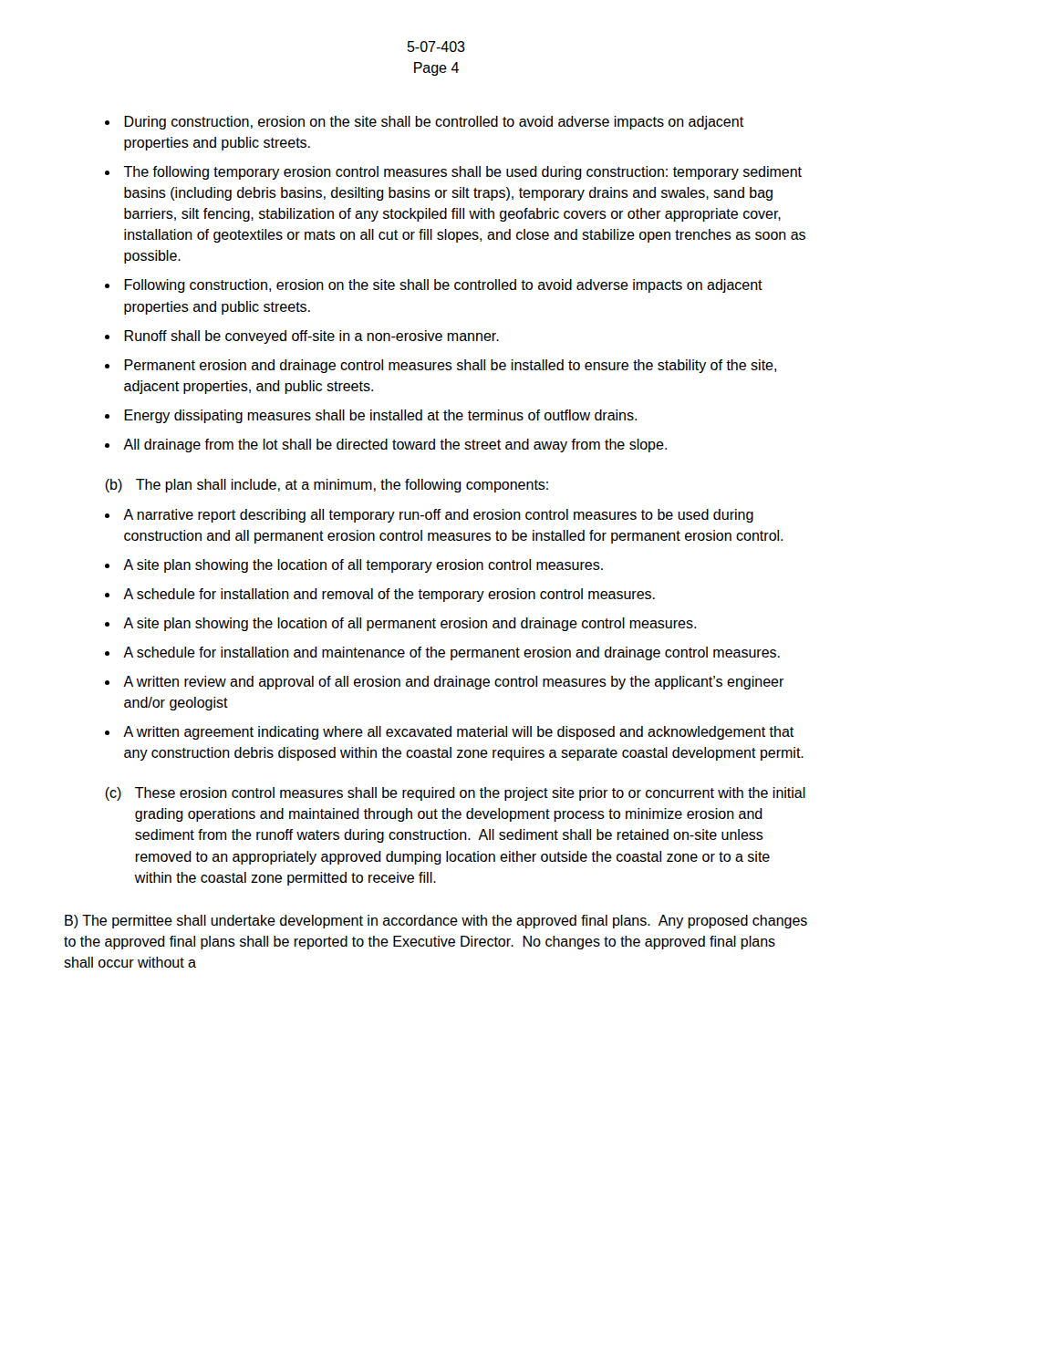5-07-403 Page 4
During construction, erosion on the site shall be controlled to avoid adverse impacts on adjacent properties and public streets.
The following temporary erosion control measures shall be used during construction: temporary sediment basins (including debris basins, desilting basins or silt traps), temporary drains and swales, sand bag barriers, silt fencing, stabilization of any stockpiled fill with geofabric covers or other appropriate cover, installation of geotextiles or mats on all cut or fill slopes, and close and stabilize open trenches as soon as possible.
Following construction, erosion on the site shall be controlled to avoid adverse impacts on adjacent properties and public streets.
Runoff shall be conveyed off-site in a non-erosive manner.
Permanent erosion and drainage control measures shall be installed to ensure the stability of the site, adjacent properties, and public streets.
Energy dissipating measures shall be installed at the terminus of outflow drains.
All drainage from the lot shall be directed toward the street and away from the slope.
(b) The plan shall include, at a minimum, the following components:
A narrative report describing all temporary run-off and erosion control measures to be used during construction and all permanent erosion control measures to be installed for permanent erosion control.
A site plan showing the location of all temporary erosion control measures.
A schedule for installation and removal of the temporary erosion control measures.
A site plan showing the location of all permanent erosion and drainage control measures.
A schedule for installation and maintenance of the permanent erosion and drainage control measures.
A written review and approval of all erosion and drainage control measures by the applicant’s engineer and/or geologist
A written agreement indicating where all excavated material will be disposed and acknowledgement that any construction debris disposed within the coastal zone requires a separate coastal development permit.
(c) These erosion control measures shall be required on the project site prior to or concurrent with the initial grading operations and maintained through out the development process to minimize erosion and sediment from the runoff waters during construction. All sediment shall be retained on-site unless removed to an appropriately approved dumping location either outside the coastal zone or to a site within the coastal zone permitted to receive fill.
B) The permittee shall undertake development in accordance with the approved final plans. Any proposed changes to the approved final plans shall be reported to the Executive Director. No changes to the approved final plans shall occur without a